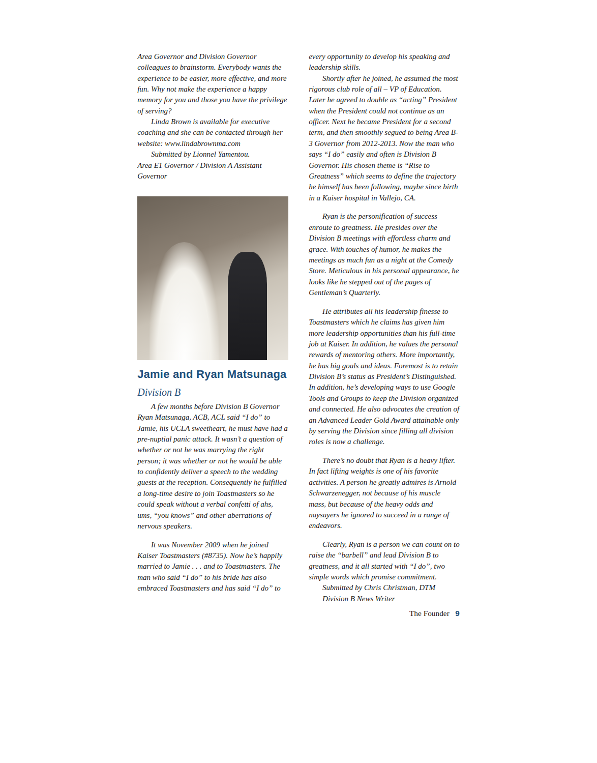Area Governor and Division Governor colleagues to brainstorm. Everybody wants the experience to be easier, more effective, and more fun. Why not make the experience a happy memory for you and those you have the privilege of serving?
Linda Brown is available for executive coaching and she can be contacted through her website: www.lindabrownma.com
Submitted by Lionnel Yamentou.
Area E1 Governor / Division A Assistant Governor
Jamie and Ryan Matsunaga
Division B
A few months before Division B Governor Ryan Matsunaga, ACB, ACL said “I do” to Jamie, his UCLA sweetheart, he must have had a pre-nuptial panic attack. It wasn’t a question of whether or not he was marrying the right person; it was whether or not he would be able to confidently deliver a speech to the wedding guests at the reception. Consequently he fulfilled a long-time desire to join Toastmasters so he could speak without a verbal confetti of ahs, ums, “you knows” and other aberrations of nervous speakers.
It was November 2009 when he joined Kaiser Toastmasters (#8735). Now he’s happily married to Jamie . . . and to Toastmasters. The man who said “I do” to his bride has also embraced Toastmasters and has said “I do” to every opportunity to develop his speaking and leadership skills.
Shortly after he joined, he assumed the most rigorous club role of all – VP of Education. Later he agreed to double as “acting” President when the President could not continue as an officer. Next he became President for a second term, and then smoothly segued to being Area B-3 Governor from 2012-2013. Now the man who says “I do” easily and often is Division B Governor. His chosen theme is “Rise to Greatness” which seems to define the trajectory he himself has been following, maybe since birth in a Kaiser hospital in Vallejo, CA.
Ryan is the personification of success enroute to greatness. He presides over the Division B meetings with effortless charm and grace. With touches of humor, he makes the meetings as much fun as a night at the Comedy Store. Meticulous in his personal appearance, he looks like he stepped out of the pages of Gentleman’s Quarterly.
He attributes all his leadership finesse to Toastmasters which he claims has given him more leadership opportunities than his full-time job at Kaiser. In addition, he values the personal rewards of mentoring others. More importantly, he has big goals and ideas. Foremost is to retain Division B’s status as President’s Distinguished. In addition, he’s developing ways to use Google Tools and Groups to keep the Division organized and connected. He also advocates the creation of an Advanced Leader Gold Award attainable only by serving the Division since filling all division roles is now a challenge.
There’s no doubt that Ryan is a heavy lifter. In fact lifting weights is one of his favorite activities. A person he greatly admires is Arnold Schwarzenegger, not because of his muscle mass, but because of the heavy odds and naysayers he ignored to succeed in a range of endeavors.
Clearly, Ryan is a person we can count on to raise the “barbell” and lead Division B to greatness, and it all started with “I do”, two simple words which promise commitment.
Submitted by Chris Christman, DTM
Division B News Writer
The Founder 9